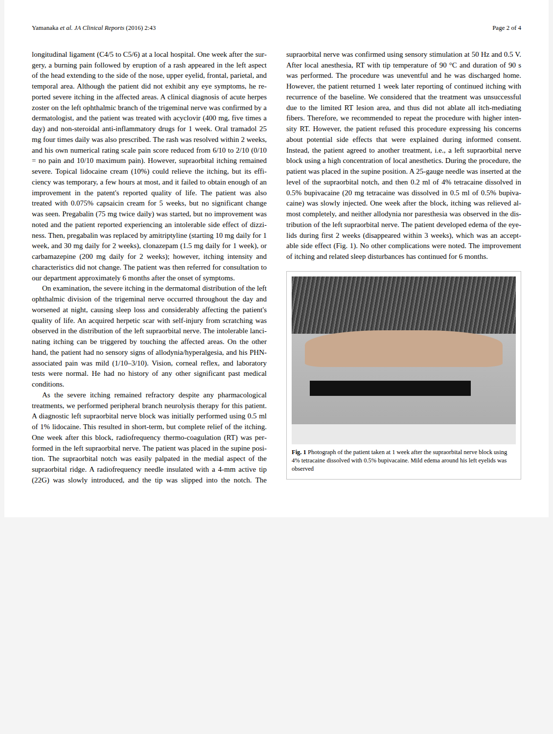Yamanaka et al. JA Clinical Reports (2016) 2:43
Page 2 of 4
longitudinal ligament (C4/5 to C5/6) at a local hospital. One week after the surgery, a burning pain followed by eruption of a rash appeared in the left aspect of the head extending to the side of the nose, upper eyelid, frontal, parietal, and temporal area. Although the patient did not exhibit any eye symptoms, he reported severe itching in the affected areas. A clinical diagnosis of acute herpes zoster on the left ophthalmic branch of the trigeminal nerve was confirmed by a dermatologist, and the patient was treated with acyclovir (400 mg, five times a day) and non-steroidal anti-inflammatory drugs for 1 week. Oral tramadol 25 mg four times daily was also prescribed. The rash was resolved within 2 weeks, and his own numerical rating scale pain score reduced from 6/10 to 2/10 (0/10 = no pain and 10/10 maximum pain). However, supraorbital itching remained severe. Topical lidocaine cream (10%) could relieve the itching, but its efficiency was temporary, a few hours at most, and it failed to obtain enough of an improvement in the patent's reported quality of life. The patient was also treated with 0.075% capsaicin cream for 5 weeks, but no significant change was seen. Pregabalin (75 mg twice daily) was started, but no improvement was noted and the patient reported experiencing an intolerable side effect of dizziness. Then, pregabalin was replaced by amitriptyline (starting 10 mg daily for 1 week, and 30 mg daily for 2 weeks), clonazepam (1.5 mg daily for 1 week), or carbamazepine (200 mg daily for 2 weeks); however, itching intensity and characteristics did not change. The patient was then referred for consultation to our department approximately 6 months after the onset of symptoms.
On examination, the severe itching in the dermatomal distribution of the left ophthalmic division of the trigeminal nerve occurred throughout the day and worsened at night, causing sleep loss and considerably affecting the patient's quality of life. An acquired herpetic scar with self-injury from scratching was observed in the distribution of the left supraorbital nerve. The intolerable lancinating itching can be triggered by touching the affected areas. On the other hand, the patient had no sensory signs of allodynia/hyperalgesia, and his PHN-associated pain was mild (1/10–3/10). Vision, corneal reflex, and laboratory tests were normal. He had no history of any other significant past medical conditions.
As the severe itching remained refractory despite any pharmacological treatments, we performed peripheral branch neurolysis therapy for this patient. A diagnostic left supraorbital nerve block was initially performed using 0.5 ml of 1% lidocaine. This resulted in short-term, but complete relief of the itching. One week after this block, radiofrequency thermo-coagulation (RT) was performed in the left supraorbital nerve. The patient was placed in the supine position. The supraorbital notch was easily palpated in the medial aspect of the supraorbital ridge. A radiofrequency needle insulated with a 4-mm active tip (22G) was slowly introduced, and the tip was slipped into the notch. The supraorbital nerve was confirmed using sensory stimulation at 50 Hz and 0.5 V. After local anesthesia, RT with tip temperature of 90 °C and duration of 90 s was performed. The procedure was uneventful and he was discharged home. However, the patient returned 1 week later reporting of continued itching with recurrence of the baseline. We considered that the treatment was unsuccessful due to the limited RT lesion area, and thus did not ablate all itch-mediating fibers. Therefore, we recommended to repeat the procedure with higher intensity RT. However, the patient refused this procedure expressing his concerns about potential side effects that were explained during informed consent. Instead, the patient agreed to another treatment, i.e., a left supraorbital nerve block using a high concentration of local anesthetics. During the procedure, the patient was placed in the supine position. A 25-gauge needle was inserted at the level of the supraorbital notch, and then 0.2 ml of 4% tetracaine dissolved in 0.5% bupivacaine (20 mg tetracaine was dissolved in 0.5 ml of 0.5% bupivacaine) was slowly injected. One week after the block, itching was relieved almost completely, and neither allodynia nor paresthesia was observed in the distribution of the left supraorbital nerve. The patient developed edema of the eyelids during first 2 weeks (disappeared within 3 weeks), which was an acceptable side effect (Fig. 1). No other complications were noted. The improvement of itching and related sleep disturbances has continued for 6 months.
Fig. 1 Photograph of the patient taken at 1 week after the supraorbital nerve block using 4% tetracaine dissolved with 0.5% bupivacaine. Mild edema around his left eyelids was observed